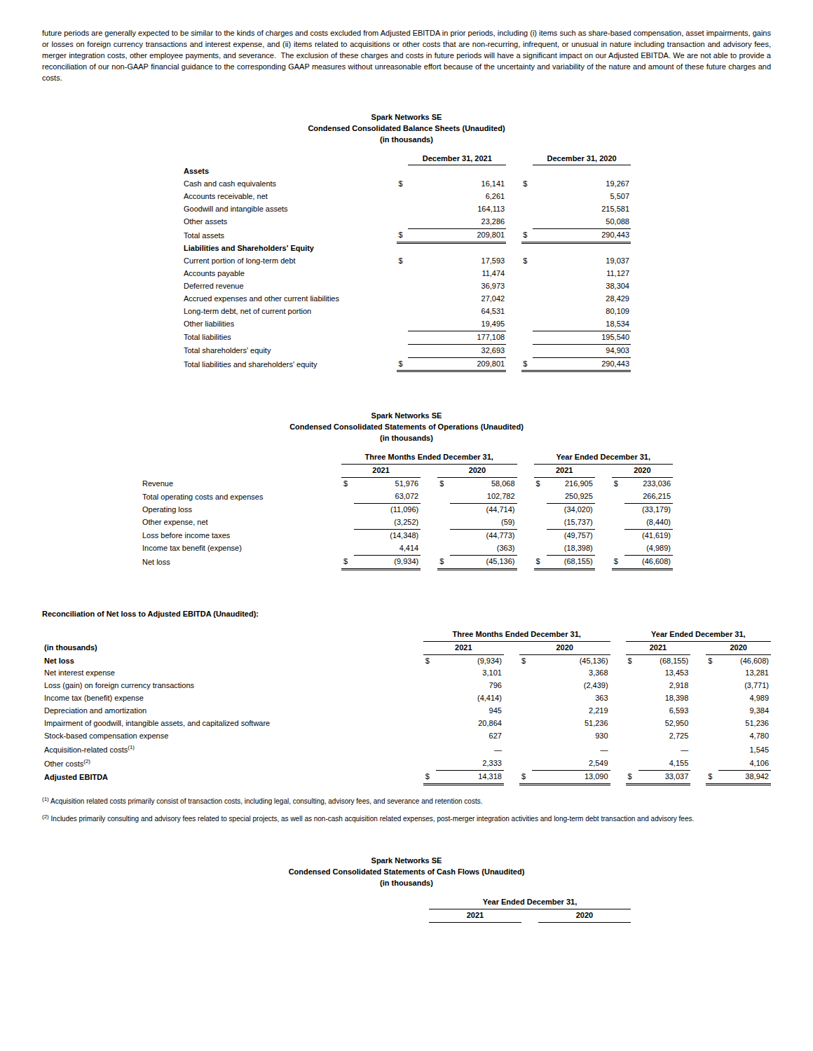future periods are generally expected to be similar to the kinds of charges and costs excluded from Adjusted EBITDA in prior periods, including (i) items such as share-based compensation, asset impairments, gains or losses on foreign currency transactions and interest expense, and (ii) items related to acquisitions or other costs that are non-recurring, infrequent, or unusual in nature including transaction and advisory fees, merger integration costs, other employee payments, and severance. The exclusion of these charges and costs in future periods will have a significant impact on our Adjusted EBITDA. We are not able to provide a reconciliation of our non-GAAP financial guidance to the corresponding GAAP measures without unreasonable effort because of the uncertainty and variability of the nature and amount of these future charges and costs.
Spark Networks SE
Condensed Consolidated Balance Sheets (Unaudited)
(in thousands)
| | | December 31, 2021 | | | December 31, 2020 |
| Assets | |
| Cash and cash equivalents | $ | 16,141 | | $ | 19,267 |
| Accounts receivable, net | | 6,261 | | | 5,507 |
| Goodwill and intangible assets | | 164,113 | | | 215,581 |
| Other assets | | 23,286 | | | 50,088 |
| Total assets | $ | 209,801 | | $ | 290,443 |
| Liabilities and Shareholders' Equity | |
| Current portion of long-term debt | $ | 17,593 | | $ | 19,037 |
| Accounts payable | | 11,474 | | | 11,127 |
| Deferred revenue | | 36,973 | | | 38,304 |
| Accrued expenses and other current liabilities | | 27,042 | | | 28,429 |
| Long-term debt, net of current portion | | 64,531 | | | 80,109 |
| Other liabilities | | 19,495 | | | 18,534 |
| Total liabilities | | 177,108 | | | 195,540 |
| Total shareholders' equity | | 32,693 | | | 94,903 |
| Total liabilities and shareholders' equity | $ | 209,801 | | $ | 290,443 |
Spark Networks SE
Condensed Consolidated Statements of Operations (Unaudited)
(in thousands)
| | | Three Months Ended December 31, | | Year Ended December 31, |
| | | 2021 | | 2020 | | 2021 | | 2020 |
| Revenue | | $ | 51,976 | | $ | 58,068 | | $ | 216,905 | | $ | 233,036 |
| Total operating costs and expenses | | | 63,072 | | | 102,782 | | | 250,925 | | | 266,215 |
| Operating loss | | | (11,096) | | | (44,714) | | | (34,020) | | | (33,179) |
| Other expense, net | | | (3,252) | | | (59) | | | (15,737) | | | (8,440) |
| Loss before income taxes | | | (14,348) | | | (44,773) | | | (49,757) | | | (41,619) |
| Income tax benefit (expense) | | | 4,414 | | | (363) | | | (18,398) | | | (4,989) |
| Net loss | | $ | (9,934) | | $ | (45,136) | | $ | (68,155) | | $ | (46,608) |
Reconciliation of Net loss to Adjusted EBITDA (Unaudited):
| | | Three Months Ended December 31, | | Year Ended December 31, |
| (in thousands) | | 2021 | | 2020 | | 2021 | | 2020 |
| Net loss | | $ | (9,934) | | $ | (45,136) | | $ | (68,155) | | $ | (46,608) |
| Net interest expense | | | 3,101 | | | 3,368 | | | 13,453 | | | 13,281 |
| Loss (gain) on foreign currency transactions | | | 796 | | | (2,439) | | | 2,918 | | | (3,771) |
| Income tax (benefit) expense | | | (4,414) | | | 363 | | | 18,398 | | | 4,989 |
| Depreciation and amortization | | | 945 | | | 2,219 | | | 6,593 | | | 9,384 |
| Impairment of goodwill, intangible assets, and capitalized software | | | 20,864 | | | 51,236 | | | 52,950 | | | 51,236 |
| Stock-based compensation expense | | | 627 | | | 930 | | | 2,725 | | | 4,780 |
| Acquisition-related costs (1) | | | — | | | — | | | — | | | 1,545 |
| Other costs (2) | | | 2,333 | | | 2,549 | | | 4,155 | | | 4,106 |
| Adjusted EBITDA | | $ | 14,318 | | $ | 13,090 | | $ | 33,037 | | $ | 38,942 |
(1) Acquisition related costs primarily consist of transaction costs, including legal, consulting, advisory fees, and severance and retention costs.
(2) Includes primarily consulting and advisory fees related to special projects, as well as non-cash acquisition related expenses, post-merger integration activities and long-term debt transaction and advisory fees.
Spark Networks SE
Condensed Consolidated Statements of Cash Flows (Unaudited)
(in thousands)
| | Year Ended December 31, |
| | 2021 | | 2020 |